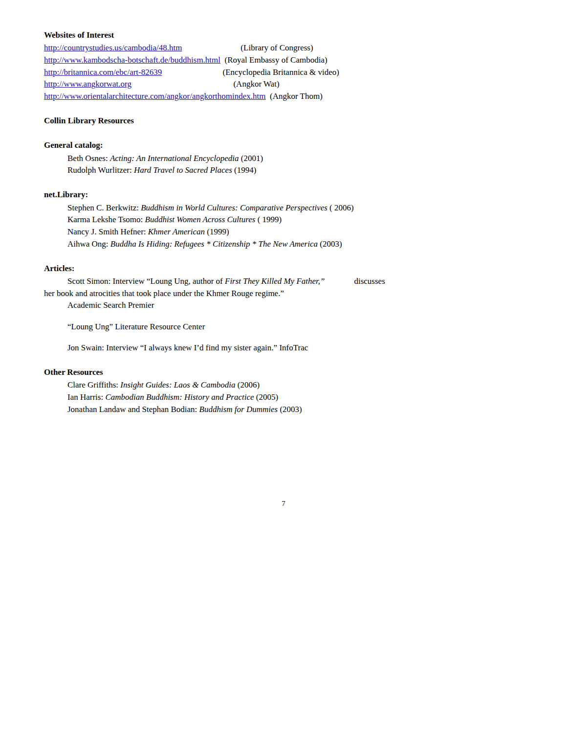Websites of Interest
http://countrystudies.us/cambodia/48.htm (Library of Congress)
http://www.kambodscha-botschaft.de/buddhism.html (Royal Embassy of Cambodia)
http://britannica.com/ebc/art-82639 (Encyclopedia Britannica & video)
http://www.angkorwat.org (Angkor Wat)
http://www.orientalarchitecture.com/angkor/angkorthomindex.htm (Angkor Thom)
Collin Library Resources
General catalog:
Beth Osnes: Acting: An International Encyclopedia (2001)
Rudolph Wurlitzer: Hard Travel to Sacred Places (1994)
net.Library:
Stephen C. Berkwitz: Buddhism in World Cultures: Comparative Perspectives ( 2006)
Karma Lekshe Tsomo: Buddhist Women Across Cultures ( 1999)
Nancy J. Smith Hefner: Khmer American (1999)
Aihwa Ong: Buddha Is Hiding: Refugees * Citizenship * The New America (2003)
Articles:
Scott Simon: Interview “Loung Ung, author of First They Killed My Father,” discusses
her book and atrocities that took place under the Khmer Rouge regime.”
Academic Search Premier
“Loung Ung” Literature Resource Center
Jon Swain: Interview “I always knew I’d find my sister again.” InfoTrac
Other Resources
Clare Griffiths: Insight Guides: Laos & Cambodia (2006)
Ian Harris: Cambodian Buddhism: History and Practice (2005)
Jonathan Landaw and Stephan Bodian: Buddhism for Dummies (2003)
7